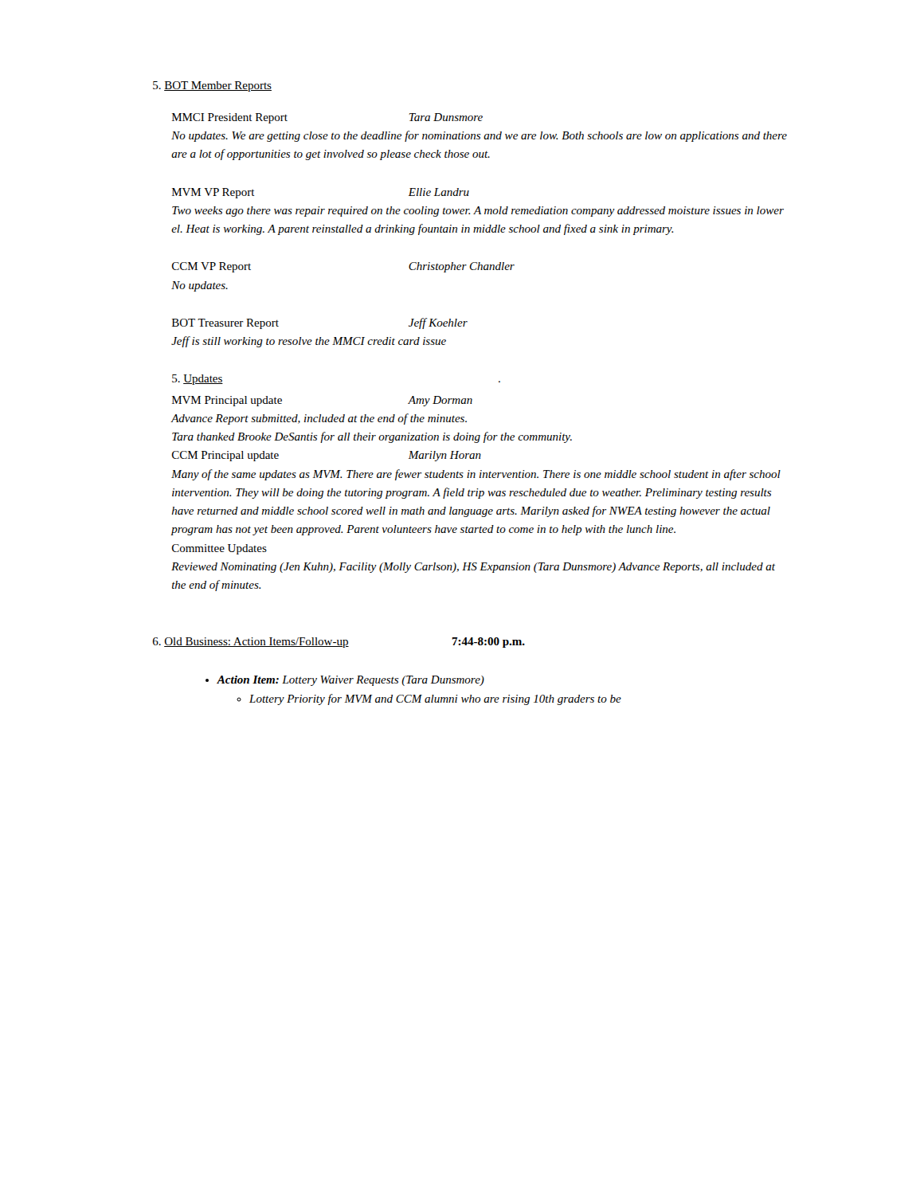5. BOT Member Reports
MMCI President Report Tara Dunsmore
No updates. We are getting close to the deadline for nominations and we are low. Both schools are low on applications and there are a lot of opportunities to get involved so please check those out.
MVM VP Report Ellie Landru
Two weeks ago there was repair required on the cooling tower. A mold remediation company addressed moisture issues in lower el. Heat is working. A parent reinstalled a drinking fountain in middle school and fixed a sink in primary.
CCM VP Report Christopher Chandler
No updates.
BOT Treasurer Report Jeff Koehler
Jeff is still working to resolve the MMCI credit card issue
5. Updates.
MVM Principal update Amy Dorman
Advance Report submitted, included at the end of the minutes.
Tara thanked Brooke DeSantis for all their organization is doing for the community.
CCM Principal update Marilyn Horan
Many of the same updates as MVM. There are fewer students in intervention. There is one middle school student in after school intervention. They will be doing the tutoring program. A field trip was rescheduled due to weather. Preliminary testing results have returned and middle school scored well in math and language arts. Marilyn asked for NWEA testing however the actual program has not yet been approved. Parent volunteers have started to come in to help with the lunch line.
Committee Updates
Reviewed Nominating (Jen Kuhn), Facility (Molly Carlson), HS Expansion (Tara Dunsmore) Advance Reports, all included at the end of minutes.
6. Old Business: Action Items/Follow-up 7:44-8:00 p.m.
Action Item: Lottery Waiver Requests (Tara Dunsmore)
Lottery Priority for MVM and CCM alumni who are rising 10th graders to be